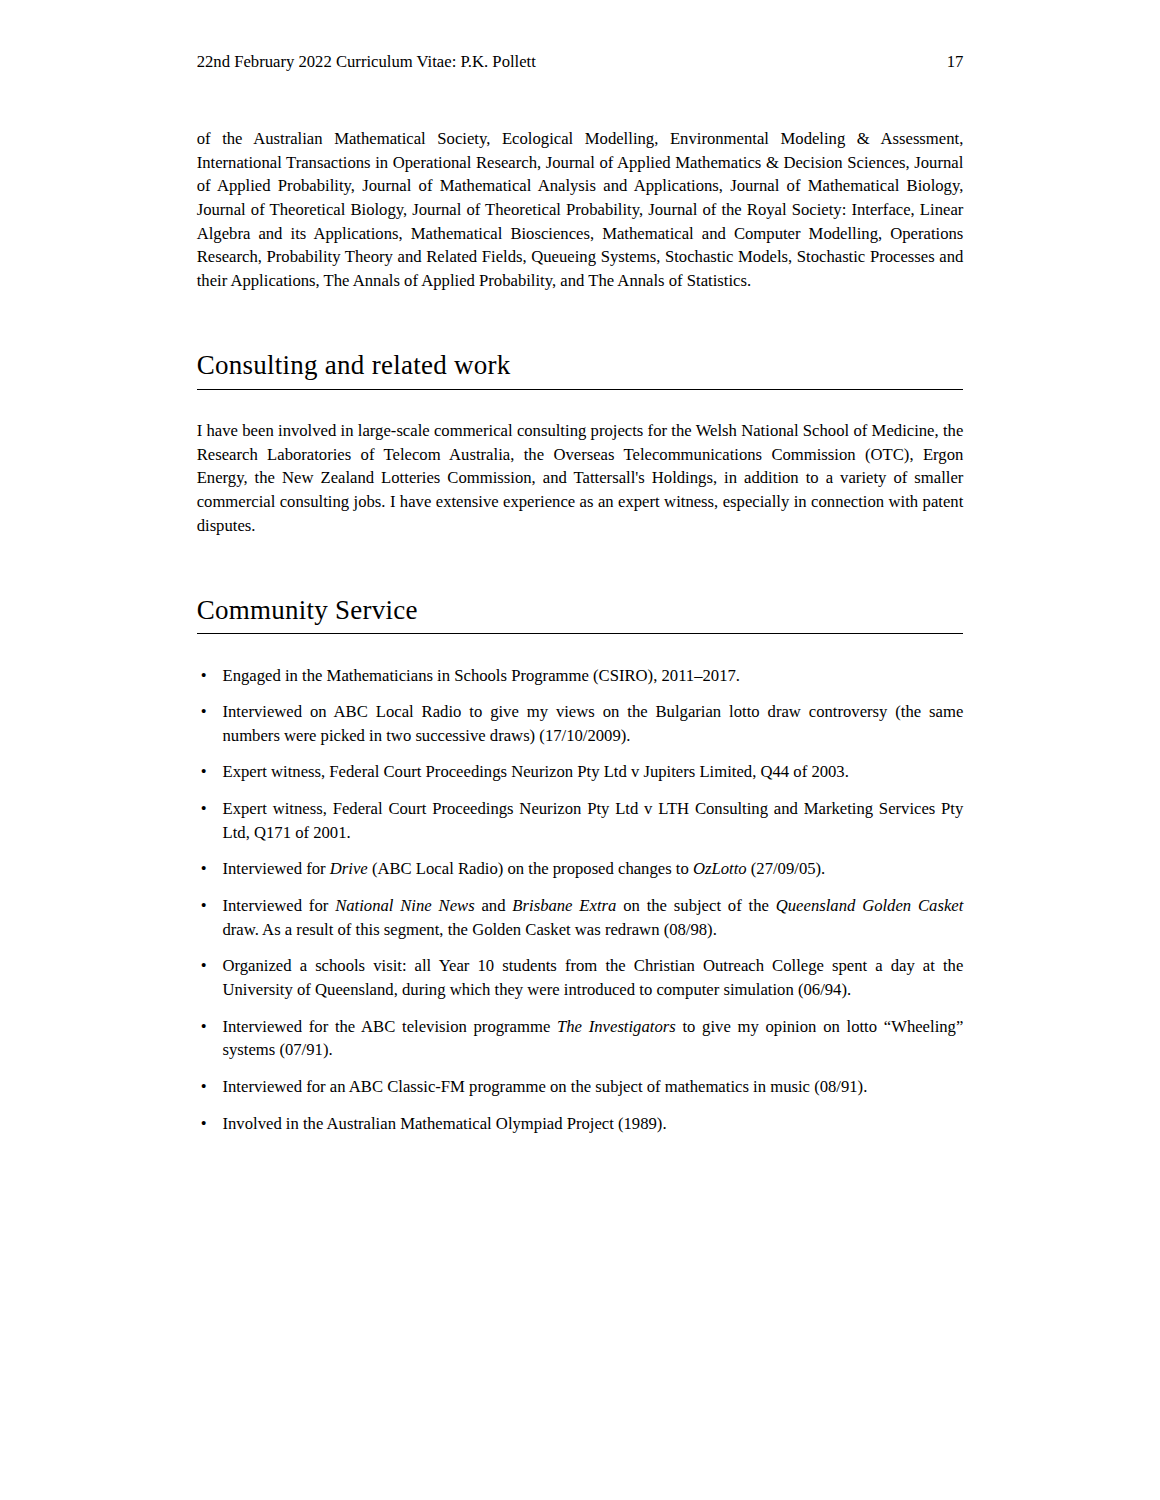22nd February 2022 Curriculum Vitae: P.K. Pollett
17
of the Australian Mathematical Society, Ecological Modelling, Environmental Modeling & Assessment, International Transactions in Operational Research, Journal of Applied Mathematics & Decision Sciences, Journal of Applied Probability, Journal of Mathematical Analysis and Applications, Journal of Mathematical Biology, Journal of Theoretical Biology, Journal of Theoretical Probability, Journal of the Royal Society: Interface, Linear Algebra and its Applications, Mathematical Biosciences, Mathematical and Computer Modelling, Operations Research, Probability Theory and Related Fields, Queueing Systems, Stochastic Models, Stochastic Processes and their Applications, The Annals of Applied Probability, and The Annals of Statistics.
Consulting and related work
I have been involved in large-scale commerical consulting projects for the Welsh National School of Medicine, the Research Laboratories of Telecom Australia, the Overseas Telecommunications Commission (OTC), Ergon Energy, the New Zealand Lotteries Commission, and Tattersall's Holdings, in addition to a variety of smaller commercial consulting jobs. I have extensive experience as an expert witness, especially in connection with patent disputes.
Community Service
Engaged in the Mathematicians in Schools Programme (CSIRO), 2011–2017.
Interviewed on ABC Local Radio to give my views on the Bulgarian lotto draw controversy (the same numbers were picked in two successive draws) (17/10/2009).
Expert witness, Federal Court Proceedings Neurizon Pty Ltd v Jupiters Limited, Q44 of 2003.
Expert witness, Federal Court Proceedings Neurizon Pty Ltd v LTH Consulting and Marketing Services Pty Ltd, Q171 of 2001.
Interviewed for Drive (ABC Local Radio) on the proposed changes to OzLotto (27/09/05).
Interviewed for National Nine News and Brisbane Extra on the subject of the Queensland Golden Casket draw. As a result of this segment, the Golden Casket was redrawn (08/98).
Organized a schools visit: all Year 10 students from the Christian Outreach College spent a day at the University of Queensland, during which they were introduced to computer simulation (06/94).
Interviewed for the ABC television programme The Investigators to give my opinion on lotto “Wheeling” systems (07/91).
Interviewed for an ABC Classic-FM programme on the subject of mathematics in music (08/91).
Involved in the Australian Mathematical Olympiad Project (1989).